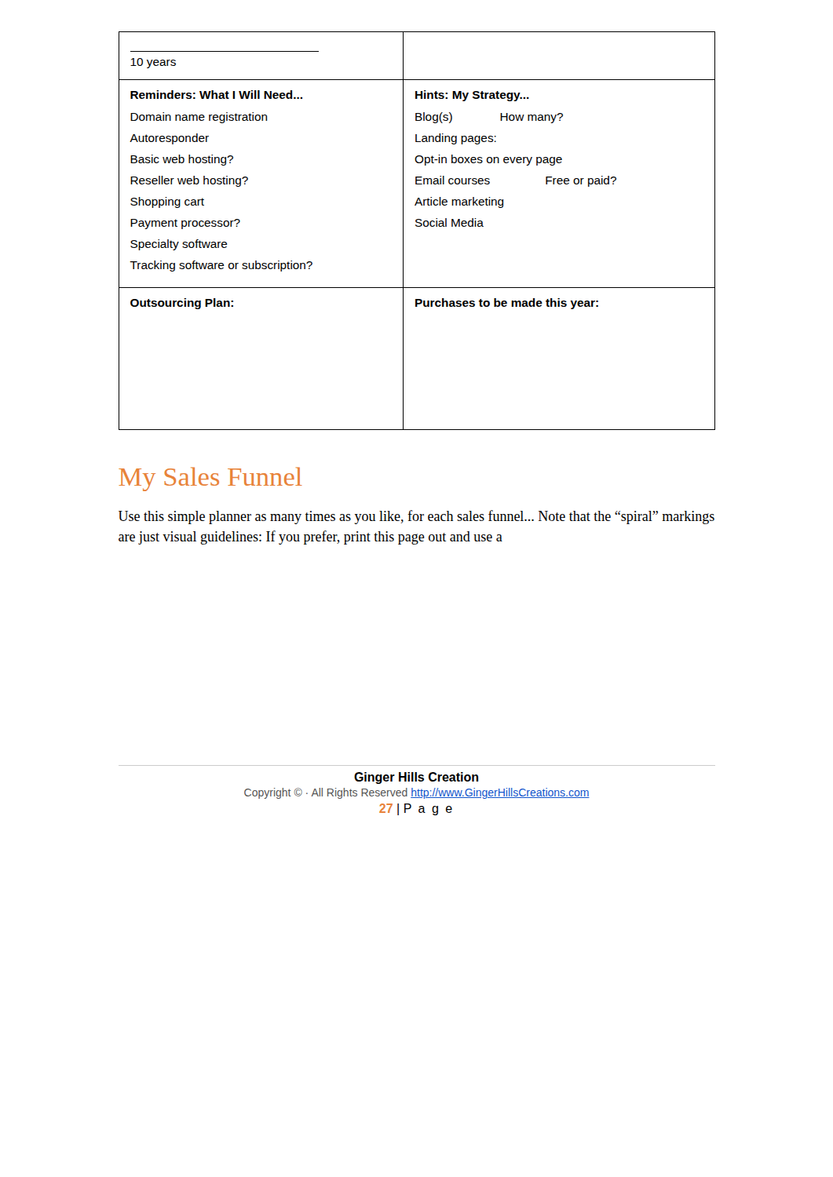| 10 years | |
| Reminders: What I Will Need... Domain name registration Autoresponder Basic web hosting? Reseller web hosting? Shopping cart Payment processor? Specialty software Tracking software or subscription? | Hints: My Strategy... Blog(s) How many? Landing pages: Opt-in boxes on every page Email courses Free or paid? Article marketing Social Media |
| Outsourcing Plan: | Purchases to be made this year: |
My Sales Funnel
Use this simple planner as many times as you like, for each sales funnel... Note that the “spiral” markings are just visual guidelines: If you prefer, print this page out and use a
Ginger Hills Creation
Copyright © · All Rights Reserved http://www.GingerHillsCreations.com
27 | P a g e